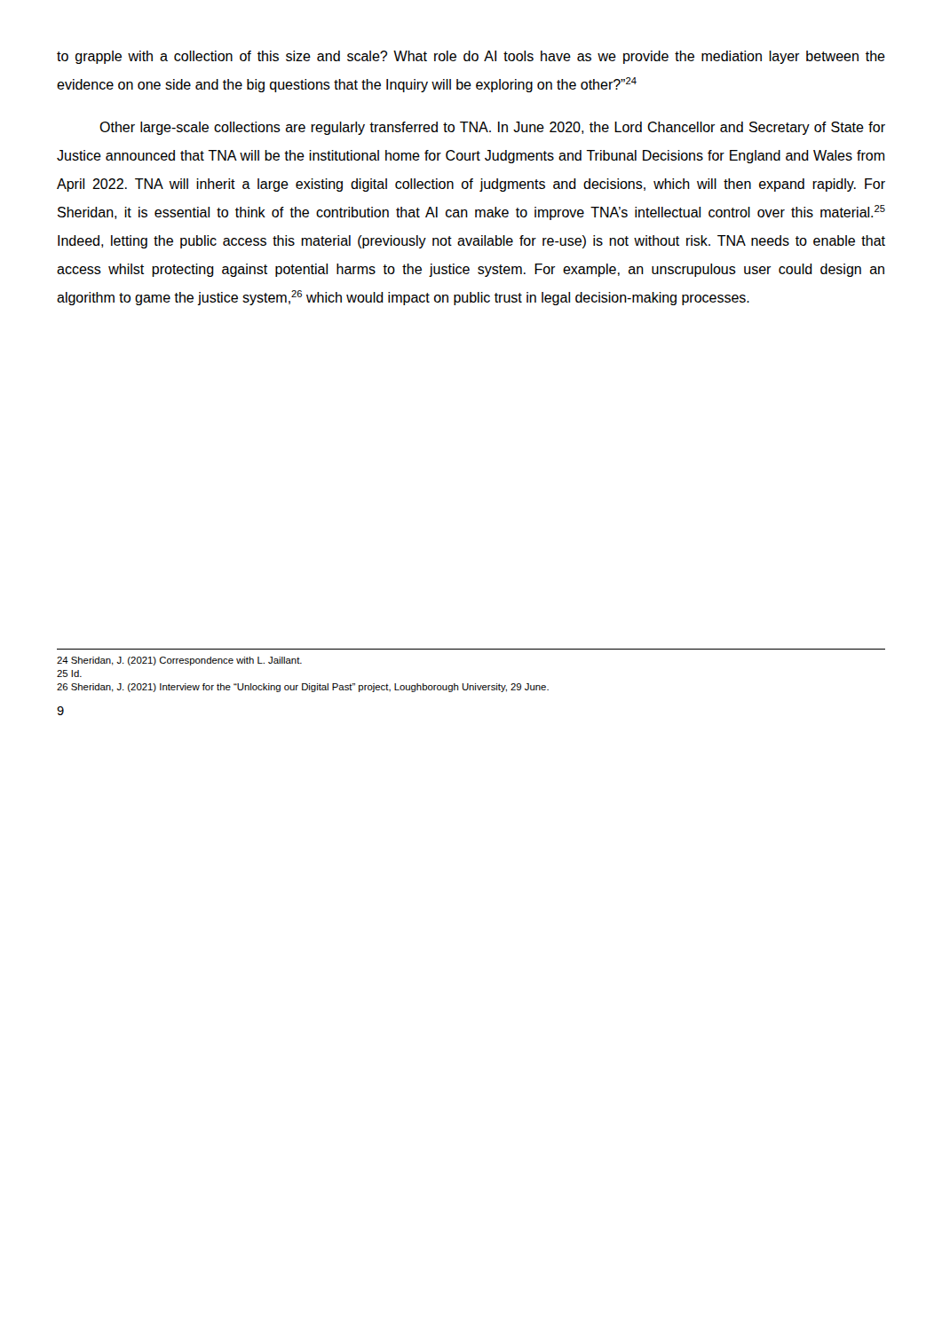to grapple with a collection of this size and scale? What role do AI tools have as we provide the mediation layer between the evidence on one side and the big questions that the Inquiry will be exploring on the other?”24
Other large-scale collections are regularly transferred to TNA. In June 2020, the Lord Chancellor and Secretary of State for Justice announced that TNA will be the institutional home for Court Judgments and Tribunal Decisions for England and Wales from April 2022. TNA will inherit a large existing digital collection of judgments and decisions, which will then expand rapidly. For Sheridan, it is essential to think of the contribution that AI can make to improve TNA’s intellectual control over this material.25 Indeed, letting the public access this material (previously not available for re-use) is not without risk. TNA needs to enable that access whilst protecting against potential harms to the justice system. For example, an unscrupulous user could design an algorithm to game the justice system,26 which would impact on public trust in legal decision-making processes.
24 Sheridan, J. (2021) Correspondence with L. Jaillant.
25 Id.
26 Sheridan, J. (2021) Interview for the “Unlocking our Digital Past” project, Loughborough University, 29 June.
9